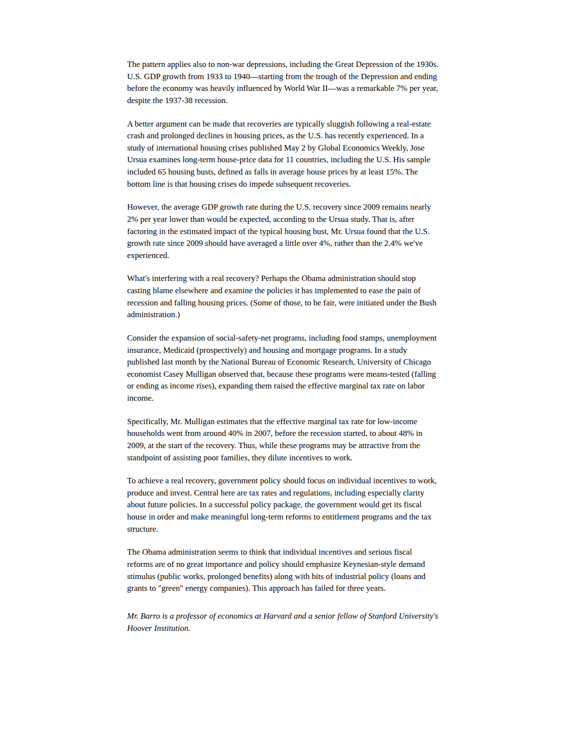The pattern applies also to non-war depressions, including the Great Depression of the 1930s. U.S. GDP growth from 1933 to 1940—starting from the trough of the Depression and ending before the economy was heavily influenced by World War II—was a remarkable 7% per year, despite the 1937-38 recession.
A better argument can be made that recoveries are typically sluggish following a real-estate crash and prolonged declines in housing prices, as the U.S. has recently experienced. In a study of international housing crises published May 2 by Global Economics Weekly, Jose Ursua examines long-term house-price data for 11 countries, including the U.S. His sample included 65 housing busts, defined as falls in average house prices by at least 15%. The bottom line is that housing crises do impede subsequent recoveries.
However, the average GDP growth rate during the U.S. recovery since 2009 remains nearly 2% per year lower than would be expected, according to the Ursua study. That is, after factoring in the estimated impact of the typical housing bust, Mr. Ursua found that the U.S. growth rate since 2009 should have averaged a little over 4%, rather than the 2.4% we've experienced.
What's interfering with a real recovery? Perhaps the Obama administration should stop casting blame elsewhere and examine the policies it has implemented to ease the pain of recession and falling housing prices. (Some of those, to be fair, were initiated under the Bush administration.)
Consider the expansion of social-safety-net programs, including food stamps, unemployment insurance, Medicaid (prospectively) and housing and mortgage programs. In a study published last month by the National Bureau of Economic Research, University of Chicago economist Casey Mulligan observed that, because these programs were means-tested (falling or ending as income rises), expanding them raised the effective marginal tax rate on labor income.
Specifically, Mr. Mulligan estimates that the effective marginal tax rate for low-income households went from around 40% in 2007, before the recession started, to about 48% in 2009, at the start of the recovery. Thus, while these programs may be attractive from the standpoint of assisting poor families, they dilute incentives to work.
To achieve a real recovery, government policy should focus on individual incentives to work, produce and invest. Central here are tax rates and regulations, including especially clarity about future policies. In a successful policy package, the government would get its fiscal house in order and make meaningful long-term reforms to entitlement programs and the tax structure.
The Obama administration seems to think that individual incentives and serious fiscal reforms are of no great importance and policy should emphasize Keynesian-style demand stimulus (public works, prolonged benefits) along with bits of industrial policy (loans and grants to "green" energy companies). This approach has failed for three years.
Mr. Barro is a professor of economics at Harvard and a senior fellow of Stanford University's Hoover Institution.